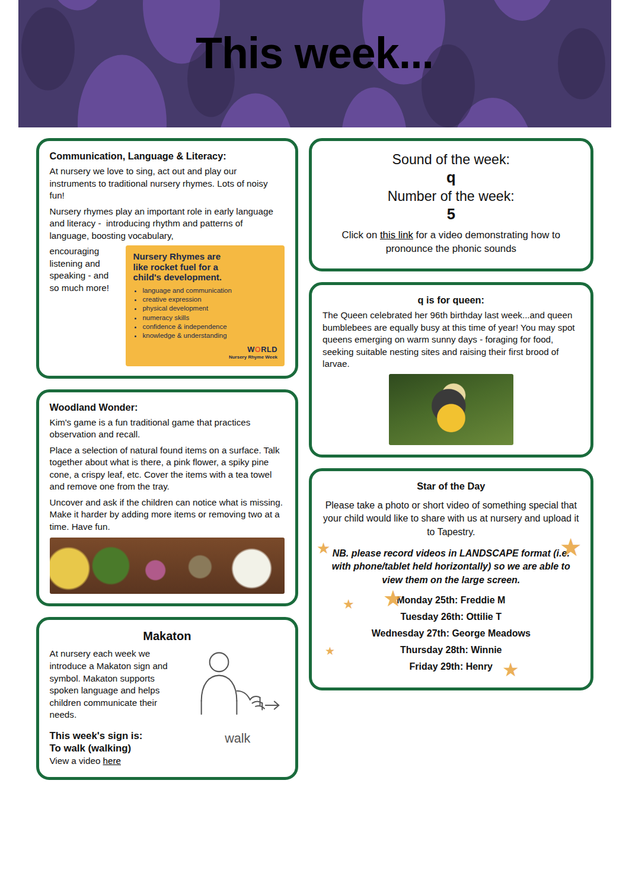This week...
Communication, Language & Literacy:
At nursery we love to sing, act out and play our instruments to traditional nursery rhymes. Lots of noisy fun!
Nursery rhymes play an important role in early language and literacy - introducing rhythm and patterns of language, boosting vocabulary,
encouraging listening and speaking - and so much more!
Nursery Rhymes are
like rocket fuel for a
child's development.
language and communication
creative expression
physical development
numeracy skills
confidence & independence
knowledge & understanding
WORLDNursery Rhyme Week
Woodland Wonder:
Kim's game is a fun traditional game that practices observation and recall.
Place a selection of natural found items on a surface. Talk together about what is there, a pink flower, a spiky pine cone, a crispy leaf, etc. Cover the items with a tea towel and remove one from the tray.
Uncover and ask if the children can notice what is missing. Make it harder by adding more items or removing two at a time. Have fun.
Makaton
At nursery each week we introduce a Makaton sign and symbol. Makaton supports spoken language and helps children communicate their needs.
This week's sign is:
To walk (walking)
View a video here
walk
Sound of the week:
q
Number of the week:
5
Click on this link for a video demonstrating how to pronounce the phonic sounds
q is for queen:
The Queen celebrated her 96th birthday last week...and queen bumblebees are equally busy at this time of year! You may spot queens emerging on warm sunny days - foraging for food, seeking suitable nesting sites and raising their first brood of larvae.
Star of the Day
Please take a photo or short video of something special that your child would like to share with us at nursery and upload it to Tapestry.
NB. please record videos in LANDSCAPE format (i.e. with phone/tablet held horizontally) so we are able to view them on the large screen.
Monday 25th: Freddie M
Tuesday 26th: Ottilie T
Wednesday 27th: George Meadows
Thursday 28th: Winnie
Friday 29th: Henry
★ ★ ★ ★ ★ ★